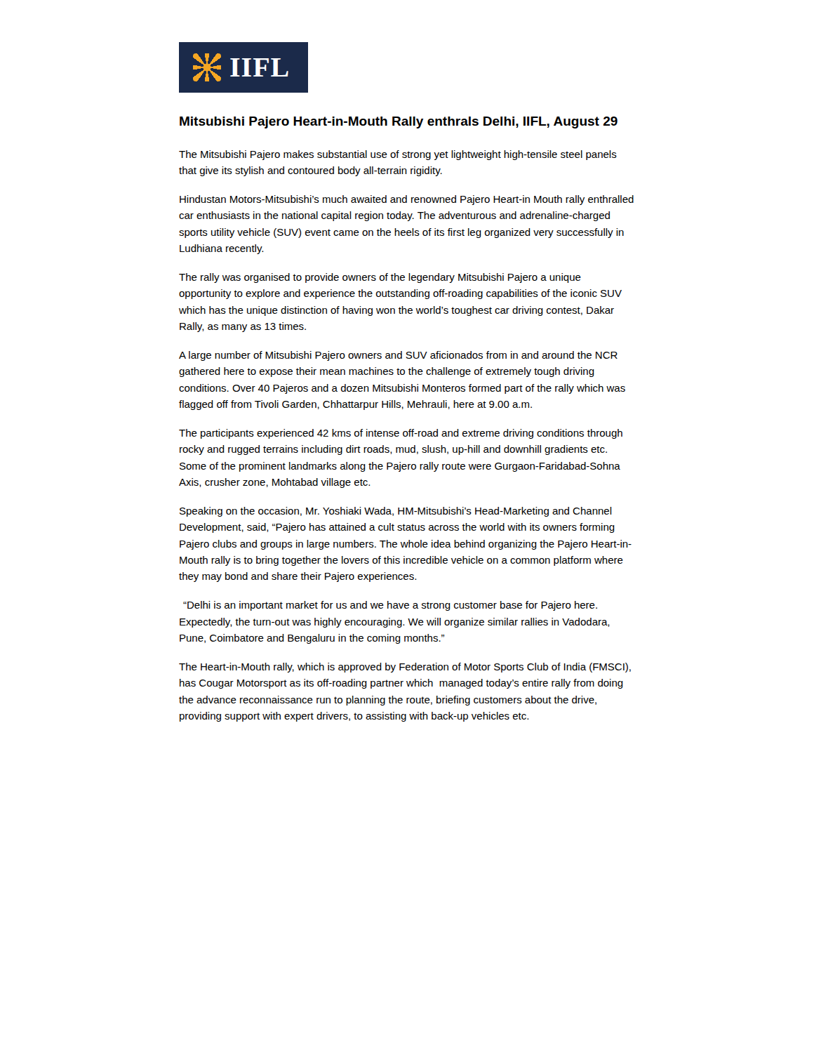IIFL
Mitsubishi Pajero Heart-in-Mouth Rally enthrals Delhi, IIFL, August 29
The Mitsubishi Pajero makes substantial use of strong yet lightweight high-tensile steel panels that give its stylish and contoured body all-terrain rigidity.
Hindustan Motors-Mitsubishi’s much awaited and renowned Pajero Heart-in Mouth rally enthralled car enthusiasts in the national capital region today. The adventurous and adrenaline-charged sports utility vehicle (SUV) event came on the heels of its first leg organized very successfully in Ludhiana recently.
The rally was organised to provide owners of the legendary Mitsubishi Pajero a unique opportunity to explore and experience the outstanding off-roading capabilities of the iconic SUV which has the unique distinction of having won the world’s toughest car driving contest, Dakar Rally, as many as 13 times.
A large number of Mitsubishi Pajero owners and SUV aficionados from in and around the NCR gathered here to expose their mean machines to the challenge of extremely tough driving conditions. Over 40 Pajeros and a dozen Mitsubishi Monteros formed part of the rally which was flagged off from Tivoli Garden, Chhattarpur Hills, Mehrauli, here at 9.00 a.m.
The participants experienced 42 kms of intense off-road and extreme driving conditions through rocky and rugged terrains including dirt roads, mud, slush, up-hill and downhill gradients etc. Some of the prominent landmarks along the Pajero rally route were Gurgaon-Faridabad-Sohna Axis, crusher zone, Mohtabad village etc.
Speaking on the occasion, Mr. Yoshiaki Wada, HM-Mitsubishi’s Head-Marketing and Channel Development, said, “Pajero has attained a cult status across the world with its owners forming Pajero clubs and groups in large numbers. The whole idea behind organizing the Pajero Heart-in-Mouth rally is to bring together the lovers of this incredible vehicle on a common platform where they may bond and share their Pajero experiences.
“Delhi is an important market for us and we have a strong customer base for Pajero here. Expectedly, the turn-out was highly encouraging. We will organize similar rallies in Vadodara, Pune, Coimbatore and Bengaluru in the coming months.”
The Heart-in-Mouth rally, which is approved by Federation of Motor Sports Club of India (FMSCI), has Cougar Motorsport as its off-roading partner which managed today’s entire rally from doing the advance reconnaissance run to planning the route, briefing customers about the drive, providing support with expert drivers, to assisting with back-up vehicles etc.